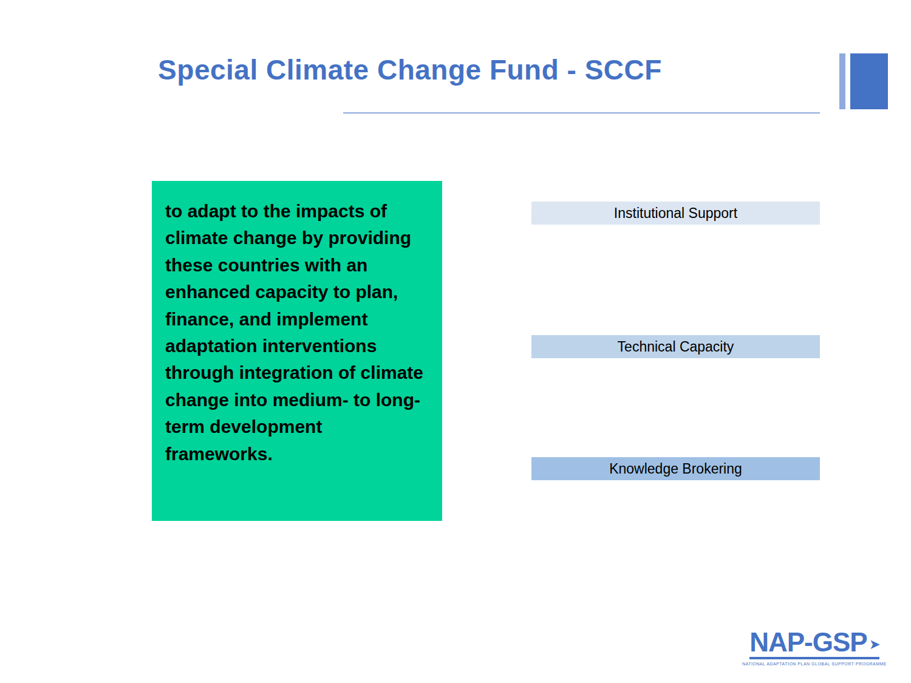Special Climate Change Fund - SCCF
to adapt to the impacts of climate change by providing these countries with an enhanced capacity to plan, finance, and implement adaptation interventions through integration of climate change into medium- to long-term development frameworks.
Institutional Support
Technical Capacity
Knowledge Brokering
NAP-GSP➤
NATIONAL ADAPTATION PLAN GLOBAL SUPPORT PROGRAMME